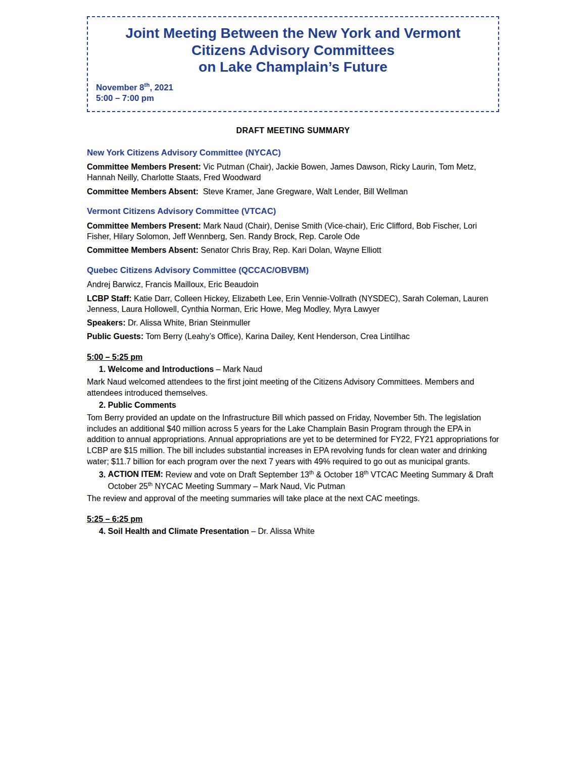Joint Meeting Between the New York and Vermont
Citizens Advisory Committees
on Lake Champlain’s Future
November 8th, 2021
5:00 – 7:00 pm
DRAFT MEETING SUMMARY
New York Citizens Advisory Committee (NYCAC)
Committee Members Present: Vic Putman (Chair), Jackie Bowen, James Dawson, Ricky Laurin, Tom Metz, Hannah Neilly, Charlotte Staats, Fred Woodward
Committee Members Absent: Steve Kramer, Jane Gregware, Walt Lender, Bill Wellman
Vermont Citizens Advisory Committee (VTCAC)
Committee Members Present: Mark Naud (Chair), Denise Smith (Vice-chair), Eric Clifford, Bob Fischer, Lori Fisher, Hilary Solomon, Jeff Wennberg, Sen. Randy Brock, Rep. Carole Ode
Committee Members Absent: Senator Chris Bray, Rep. Kari Dolan, Wayne Elliott
Quebec Citizens Advisory Committee (QCCAC/OBVBM)
Andrej Barwicz, Francis Mailloux, Eric Beaudoin
LCBP Staff: Katie Darr, Colleen Hickey, Elizabeth Lee, Erin Vennie-Vollrath (NYSDEC), Sarah Coleman, Lauren Jenness, Laura Hollowell, Cynthia Norman, Eric Howe, Meg Modley, Myra Lawyer
Speakers: Dr. Alissa White, Brian Steinmuller
Public Guests: Tom Berry (Leahy’s Office), Karina Dailey, Kent Henderson, Crea Lintilhac
5:00 – 5:25 pm
Welcome and Introductions – Mark Naud
Mark Naud welcomed attendees to the first joint meeting of the Citizens Advisory Committees. Members and attendees introduced themselves.
Public Comments
Tom Berry provided an update on the Infrastructure Bill which passed on Friday, November 5th. The legislation includes an additional $40 million across 5 years for the Lake Champlain Basin Program through the EPA in addition to annual appropriations. Annual appropriations are yet to be determined for FY22, FY21 appropriations for LCBP are $15 million. The bill includes substantial increases in EPA revolving funds for clean water and drinking water; $11.7 billion for each program over the next 7 years with 49% required to go out as municipal grants.
ACTION ITEM: Review and vote on Draft September 13th & October 18th VTCAC Meeting Summary & Draft October 25th NYCAC Meeting Summary – Mark Naud, Vic Putman
The review and approval of the meeting summaries will take place at the next CAC meetings.
5:25 – 6:25 pm
Soil Health and Climate Presentation – Dr. Alissa White